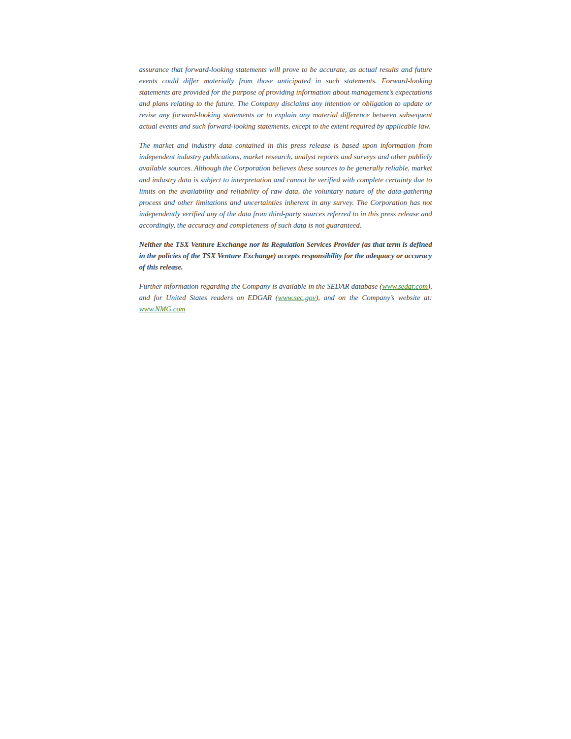assurance that forward-looking statements will prove to be accurate, as actual results and future events could differ materially from those anticipated in such statements. Forward-looking statements are provided for the purpose of providing information about management’s expectations and plans relating to the future. The Company disclaims any intention or obligation to update or revise any forward-looking statements or to explain any material difference between subsequent actual events and such forward-looking statements, except to the extent required by applicable law.
The market and industry data contained in this press release is based upon information from independent industry publications, market research, analyst reports and surveys and other publicly available sources. Although the Corporation believes these sources to be generally reliable, market and industry data is subject to interpretation and cannot be verified with complete certainty due to limits on the availability and reliability of raw data, the voluntary nature of the data-gathering process and other limitations and uncertainties inherent in any survey. The Corporation has not independently verified any of the data from third-party sources referred to in this press release and accordingly, the accuracy and completeness of such data is not guaranteed.
Neither the TSX Venture Exchange nor its Regulation Services Provider (as that term is defined in the policies of the TSX Venture Exchange) accepts responsibility for the adequacy or accuracy of this release.
Further information regarding the Company is available in the SEDAR database (www.sedar.com), and for United States readers on EDGAR (www.sec.gov), and on the Company’s website at: www.NMG.com